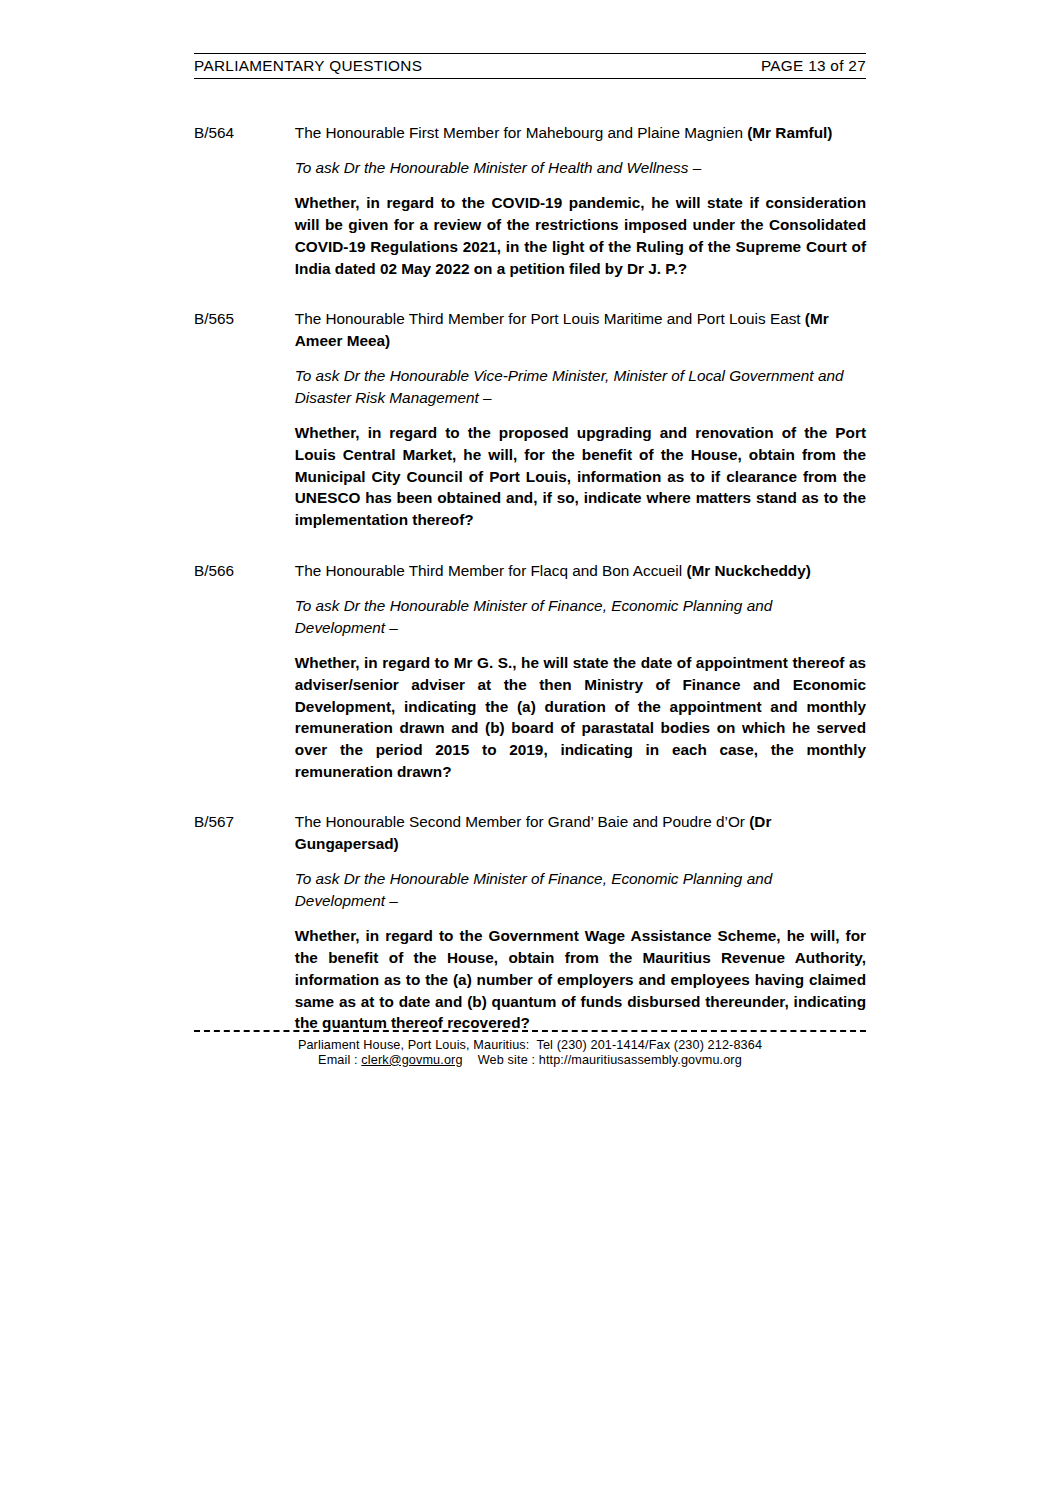PARLIAMENTARY QUESTIONS PAGE 13 of 27
B/564
The Honourable First Member for Mahebourg and Plaine Magnien (Mr Ramful)
To ask Dr the Honourable Minister of Health and Wellness –
Whether, in regard to the COVID-19 pandemic, he will state if consideration will be given for a review of the restrictions imposed under the Consolidated COVID-19 Regulations 2021, in the light of the Ruling of the Supreme Court of India dated 02 May 2022 on a petition filed by Dr J. P.?
B/565
The Honourable Third Member for Port Louis Maritime and Port Louis East (Mr Ameer Meea)
To ask Dr the Honourable Vice-Prime Minister, Minister of Local Government and Disaster Risk Management –
Whether, in regard to the proposed upgrading and renovation of the Port Louis Central Market, he will, for the benefit of the House, obtain from the Municipal City Council of Port Louis, information as to if clearance from the UNESCO has been obtained and, if so, indicate where matters stand as to the implementation thereof?
B/566
The Honourable Third Member for Flacq and Bon Accueil (Mr Nuckcheddy)
To ask Dr the Honourable Minister of Finance, Economic Planning and Development –
Whether, in regard to Mr G. S., he will state the date of appointment thereof as adviser/senior adviser at the then Ministry of Finance and Economic Development, indicating the (a) duration of the appointment and monthly remuneration drawn and (b) board of parastatal bodies on which he served over the period 2015 to 2019, indicating in each case, the monthly remuneration drawn?
B/567
The Honourable Second Member for Grand’ Baie and Poudre d’Or (Dr Gungapersad)
To ask Dr the Honourable Minister of Finance, Economic Planning and Development –
Whether, in regard to the Government Wage Assistance Scheme, he will, for the benefit of the House, obtain from the Mauritius Revenue Authority, information as to the (a) number of employers and employees having claimed same as at to date and (b) quantum of funds disbursed thereunder, indicating the quantum thereof recovered?
Parliament House, Port Louis, Mauritius: Tel (230) 201-1414/Fax (230) 212-8364
Email : clerk@govmu.org Web site : http://mauritiusassembly.govmu.org